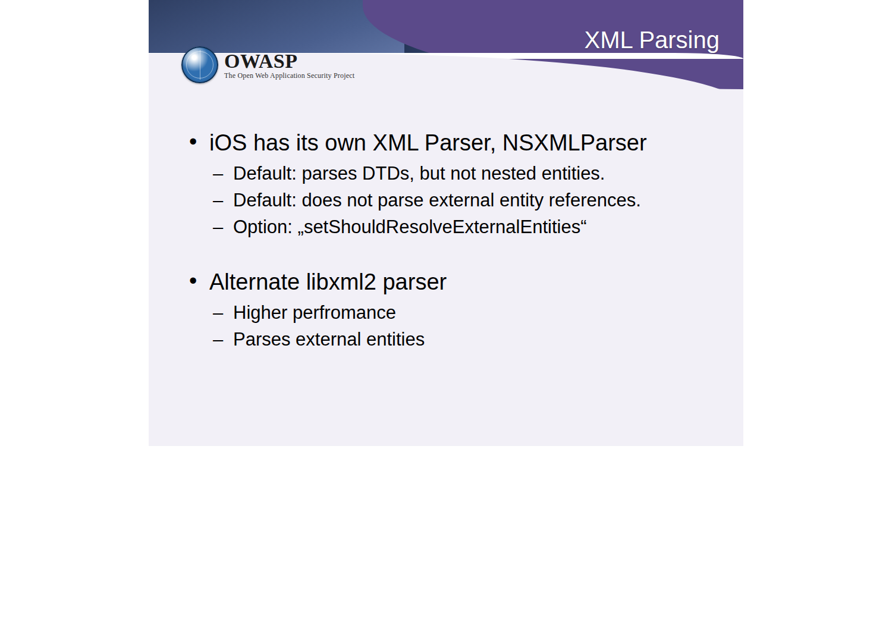XML Parsing
OWASP
The Open Web Application Security Project
iOS has its own XML Parser, NSXMLParser
Default: parses DTDs, but not nested entities.
Default: does not parse external entity references.
Option: „setShouldResolveExternalEntities“
Alternate libxml2 parser
Higher perfromance
Parses external entities